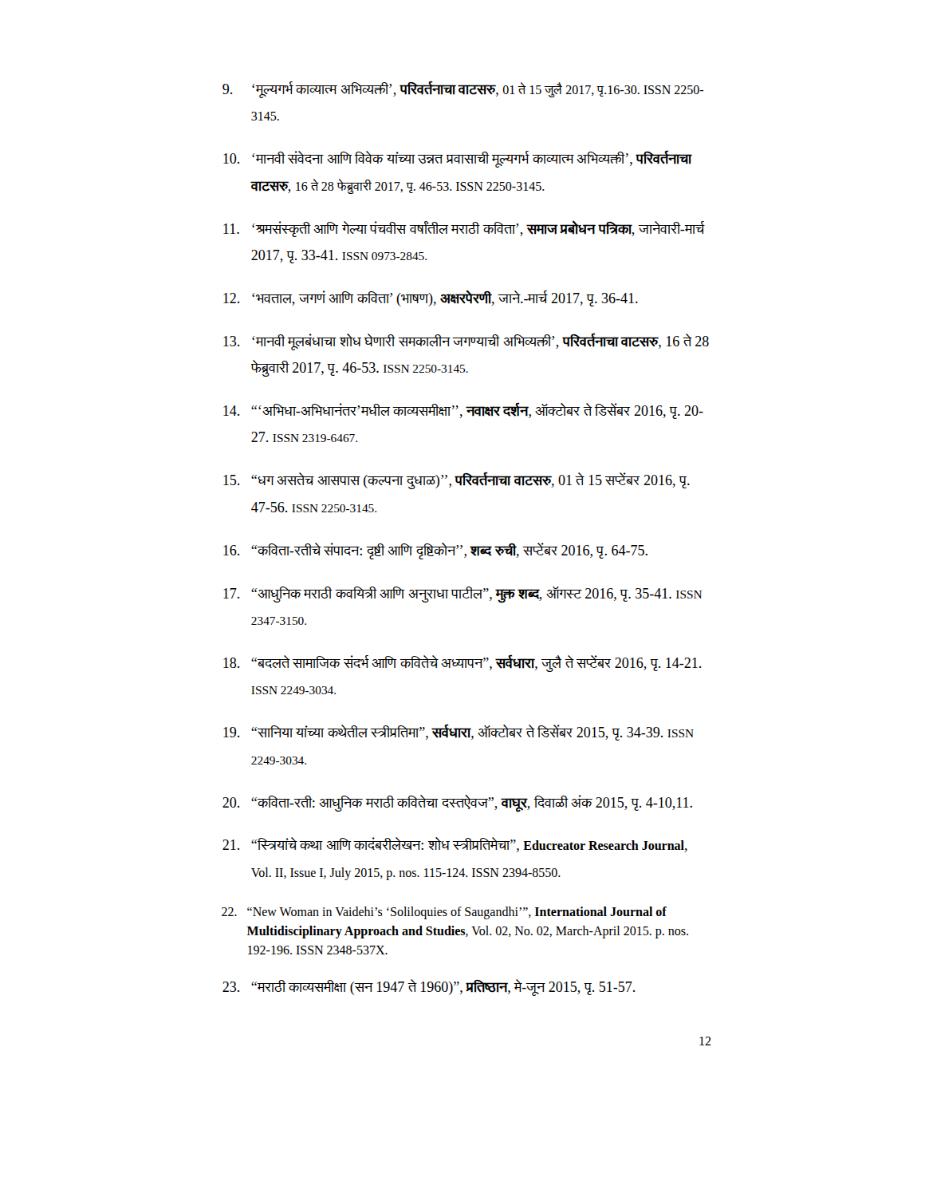‘मूल्यगर्भ काव्यात्म अभिव्यक्ती’, परिवर्तनाचा वाटसरु, 01 ते 15 जुलै 2017, पृ.16-30. ISSN 2250-3145.
‘मानवी संवेदना आणि विवेक यांच्या उन्नत प्रवासाची मूल्यगर्भ काव्यात्म अभिव्यक्ती’, परिवर्तनाचा वाटसरु, 16 ते 28 फेब्रुवारी 2017, पृ. 46-53. ISSN 2250-3145.
‘श्रमसंस्कृती आणि गेल्या पंचवीस वर्षांतील मराठी कविता’, समाज प्रबोधन पत्रिका, जानेवारी-मार्च 2017, पृ. 33-41. ISSN 0973-2845.
‘भवताल, जगणं आणि कविता’ (भाषण), अक्षरपेरणी, जाने.-मार्च 2017, पृ. 36-41.
‘मानवी मूलबंधाचा शोध घेणारी समकालीन जगण्याची अभिव्यक्ती’, परिवर्तनाचा वाटसरु, 16 ते 28 फेब्रुवारी 2017, पृ. 46-53. ISSN 2250-3145.
“‘अभिधा-अभिधानंतर’मधील काव्यसमीक्षा’’, नवाक्षर दर्शन, ऑक्टोबर ते डिसेंबर 2016, पृ. 20- 27. ISSN 2319-6467.
“धग असतेच आसपास (कल्पना दुधाळ)’’, परिवर्तनाचा वाटसरु, 01 ते 15 सप्टेंबर 2016, पृ. 47-56. ISSN 2250-3145.
“कविता-रतीचे संपादन: दृष्टी आणि दृष्टिकोन’’, शब्द रुची, सप्टेंबर 2016, पृ. 64-75.
“आधुनिक मराठी कवयित्री आणि अनुराधा पाटील”, मुक्त शब्द, ऑगस्ट 2016, पृ. 35-41. ISSN 2347-3150.
“बदलते सामाजिक संदर्भ आणि कवितेचे अध्यापन”, सर्वधारा, जुलै ते सप्टेंबर 2016, पृ. 14-21. ISSN 2249-3034.
“सानिया यांच्या कथेतील स्त्रीप्रतिमा”, सर्वधारा, ऑक्टोबर ते डिसेंबर 2015, पृ. 34-39. ISSN 2249-3034.
“कविता-रती: आधुनिक मराठी कवितेचा दस्तऐवज”, वाघूर, दिवाळी अंक 2015, पृ. 4-10,11.
“स्त्रियांचे कथा आणि कादंबरीलेखन: शोध स्त्रीप्रतिमेचा”, Educreator Research Journal, Vol. II, Issue I, July 2015, p. nos. 115-124. ISSN 2394-8550.
“New Woman in Vaidehi’s ‘Soliloquies of Saugandhi’”, International Journal of Multidisciplinary Approach and Studies, Vol. 02, No. 02, March-April 2015. p. nos. 192-196. ISSN 2348-537X.
“मराठी काव्यसमीक्षा (सन 1947 ते 1960)”, प्रतिष्ठान, मे-जून 2015, पृ. 51-57.
12